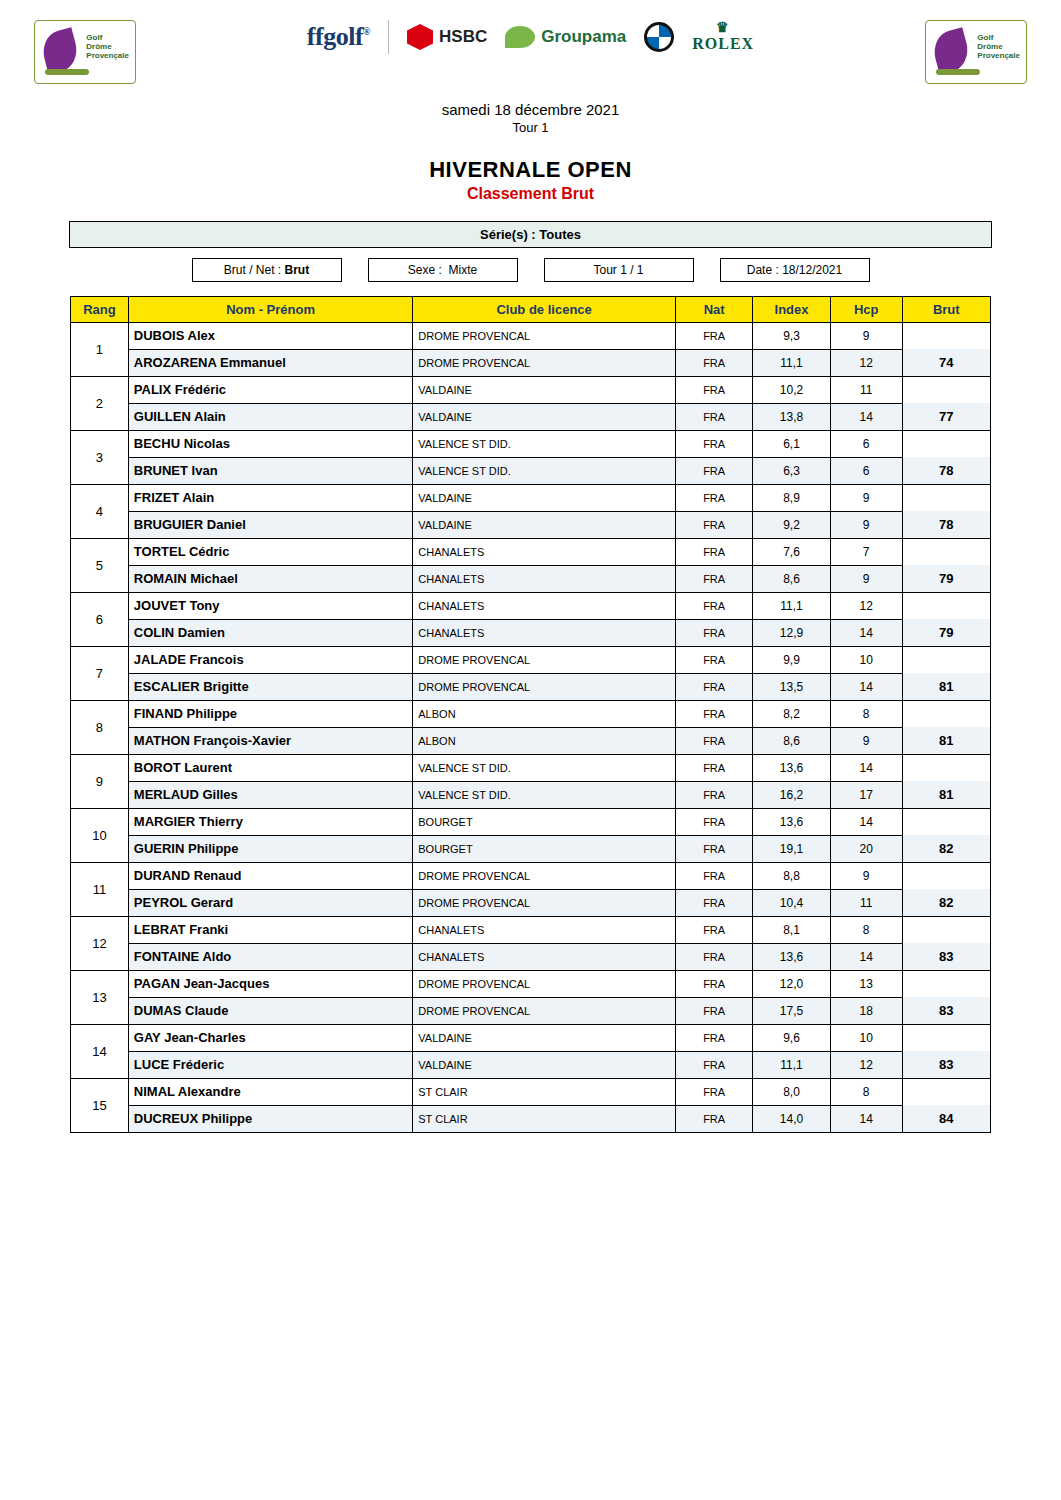Golf
Drôme
Provençale
ffgolf®
HSBC
Groupama
♛ROLEX
Golf
Drôme
Provençale
samedi 18 décembre 2021
Tour 1
HIVERNALE OPEN
Classement Brut
Série(s) : Toutes
Brut / Net : Brut
Sexe : Mixte
Tour 1 / 1
Date : 18/12/2021
| Rang | Nom - Prénom | Club de licence | Nat | Index | Hcp | Brut |
| --- | --- | --- | --- | --- | --- | --- |
| 1 | DUBOIS Alex | DROME PROVENCAL | FRA | 9,3 | 9 | |
| AROZARENA Emmanuel | DROME PROVENCAL | FRA | 11,1 | 12 | 74 |
| 2 | PALIX Frédéric | VALDAINE | FRA | 10,2 | 11 | |
| GUILLEN Alain | VALDAINE | FRA | 13,8 | 14 | 77 |
| 3 | BECHU Nicolas | VALENCE ST DID. | FRA | 6,1 | 6 | |
| BRUNET Ivan | VALENCE ST DID. | FRA | 6,3 | 6 | 78 |
| 4 | FRIZET Alain | VALDAINE | FRA | 8,9 | 9 | |
| BRUGUIER Daniel | VALDAINE | FRA | 9,2 | 9 | 78 |
| 5 | TORTEL Cédric | CHANALETS | FRA | 7,6 | 7 | |
| ROMAIN Michael | CHANALETS | FRA | 8,6 | 9 | 79 |
| 6 | JOUVET Tony | CHANALETS | FRA | 11,1 | 12 | |
| COLIN Damien | CHANALETS | FRA | 12,9 | 14 | 79 |
| 7 | JALADE Francois | DROME PROVENCAL | FRA | 9,9 | 10 | |
| ESCALIER Brigitte | DROME PROVENCAL | FRA | 13,5 | 14 | 81 |
| 8 | FINAND Philippe | ALBON | FRA | 8,2 | 8 | |
| MATHON François-Xavier | ALBON | FRA | 8,6 | 9 | 81 |
| 9 | BOROT Laurent | VALENCE ST DID. | FRA | 13,6 | 14 | |
| MERLAUD Gilles | VALENCE ST DID. | FRA | 16,2 | 17 | 81 |
| 10 | MARGIER Thierry | BOURGET | FRA | 13,6 | 14 | |
| GUERIN Philippe | BOURGET | FRA | 19,1 | 20 | 82 |
| 11 | DURAND Renaud | DROME PROVENCAL | FRA | 8,8 | 9 | |
| PEYROL Gerard | DROME PROVENCAL | FRA | 10,4 | 11 | 82 |
| 12 | LEBRAT Franki | CHANALETS | FRA | 8,1 | 8 | |
| FONTAINE Aldo | CHANALETS | FRA | 13,6 | 14 | 83 |
| 13 | PAGAN Jean-Jacques | DROME PROVENCAL | FRA | 12,0 | 13 | |
| DUMAS Claude | DROME PROVENCAL | FRA | 17,5 | 18 | 83 |
| 14 | GAY Jean-Charles | VALDAINE | FRA | 9,6 | 10 | |
| LUCE Fréderic | VALDAINE | FRA | 11,1 | 12 | 83 |
| 15 | NIMAL Alexandre | ST CLAIR | FRA | 8,0 | 8 | |
| DUCREUX Philippe | ST CLAIR | FRA | 14,0 | 14 | 84 |